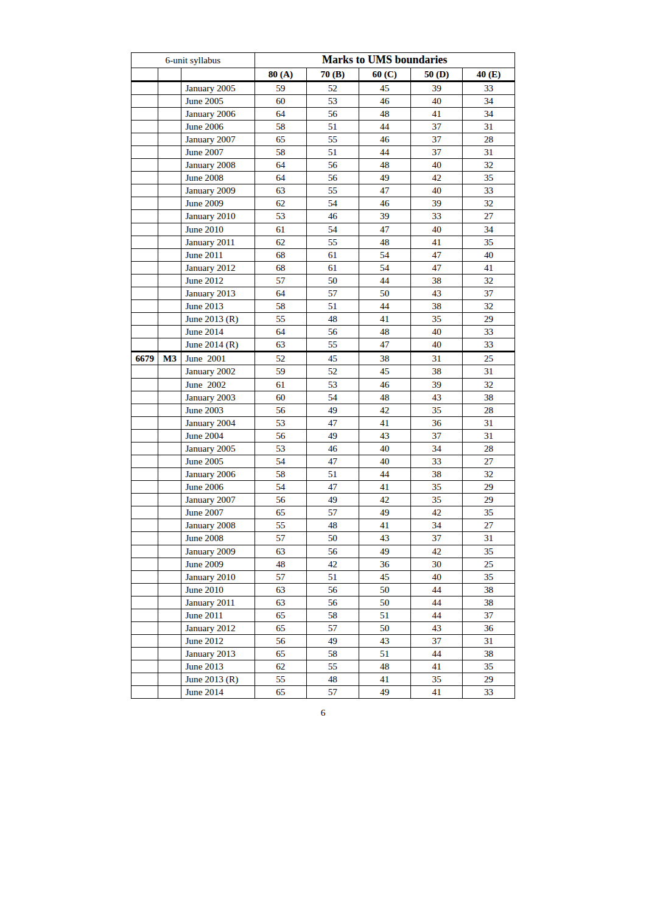| 6-unit syllabus | Marks to UMS boundaries |
| --- | --- |
| | | | 80 (A) | 70 (B) | 60 (C) | 50 (D) | 40 (E) |
| | | January 2005 | 59 | 52 | 45 | 39 | 33 |
| | | June 2005 | 60 | 53 | 46 | 40 | 34 |
| | | January 2006 | 64 | 56 | 48 | 41 | 34 |
| | | June 2006 | 58 | 51 | 44 | 37 | 31 |
| | | January 2007 | 65 | 55 | 46 | 37 | 28 |
| | | June 2007 | 58 | 51 | 44 | 37 | 31 |
| | | January 2008 | 64 | 56 | 48 | 40 | 32 |
| | | June 2008 | 64 | 56 | 49 | 42 | 35 |
| | | January 2009 | 63 | 55 | 47 | 40 | 33 |
| | | June 2009 | 62 | 54 | 46 | 39 | 32 |
| | | January 2010 | 53 | 46 | 39 | 33 | 27 |
| | | June 2010 | 61 | 54 | 47 | 40 | 34 |
| | | January 2011 | 62 | 55 | 48 | 41 | 35 |
| | | June 2011 | 68 | 61 | 54 | 47 | 40 |
| | | January 2012 | 68 | 61 | 54 | 47 | 41 |
| | | June 2012 | 57 | 50 | 44 | 38 | 32 |
| | | January 2013 | 64 | 57 | 50 | 43 | 37 |
| | | June 2013 | 58 | 51 | 44 | 38 | 32 |
| | | June 2013 (R) | 55 | 48 | 41 | 35 | 29 |
| | | June 2014 | 64 | 56 | 48 | 40 | 33 |
| | | June 2014 (R) | 63 | 55 | 47 | 40 | 33 |
| 6679 | M3 | June 2001 | 52 | 45 | 38 | 31 | 25 |
| | | January 2002 | 59 | 52 | 45 | 38 | 31 |
| | | June 2002 | 61 | 53 | 46 | 39 | 32 |
| | | January 2003 | 60 | 54 | 48 | 43 | 38 |
| | | June 2003 | 56 | 49 | 42 | 35 | 28 |
| | | January 2004 | 53 | 47 | 41 | 36 | 31 |
| | | June 2004 | 56 | 49 | 43 | 37 | 31 |
| | | January 2005 | 53 | 46 | 40 | 34 | 28 |
| | | June 2005 | 54 | 47 | 40 | 33 | 27 |
| | | January 2006 | 58 | 51 | 44 | 38 | 32 |
| | | June 2006 | 54 | 47 | 41 | 35 | 29 |
| | | January 2007 | 56 | 49 | 42 | 35 | 29 |
| | | June 2007 | 65 | 57 | 49 | 42 | 35 |
| | | January 2008 | 55 | 48 | 41 | 34 | 27 |
| | | June 2008 | 57 | 50 | 43 | 37 | 31 |
| | | January 2009 | 63 | 56 | 49 | 42 | 35 |
| | | June 2009 | 48 | 42 | 36 | 30 | 25 |
| | | January 2010 | 57 | 51 | 45 | 40 | 35 |
| | | June 2010 | 63 | 56 | 50 | 44 | 38 |
| | | January 2011 | 63 | 56 | 50 | 44 | 38 |
| | | June 2011 | 65 | 58 | 51 | 44 | 37 |
| | | January 2012 | 65 | 57 | 50 | 43 | 36 |
| | | June 2012 | 56 | 49 | 43 | 37 | 31 |
| | | January 2013 | 65 | 58 | 51 | 44 | 38 |
| | | June 2013 | 62 | 55 | 48 | 41 | 35 |
| | | June 2013 (R) | 55 | 48 | 41 | 35 | 29 |
| | | June 2014 | 65 | 57 | 49 | 41 | 33 |
6